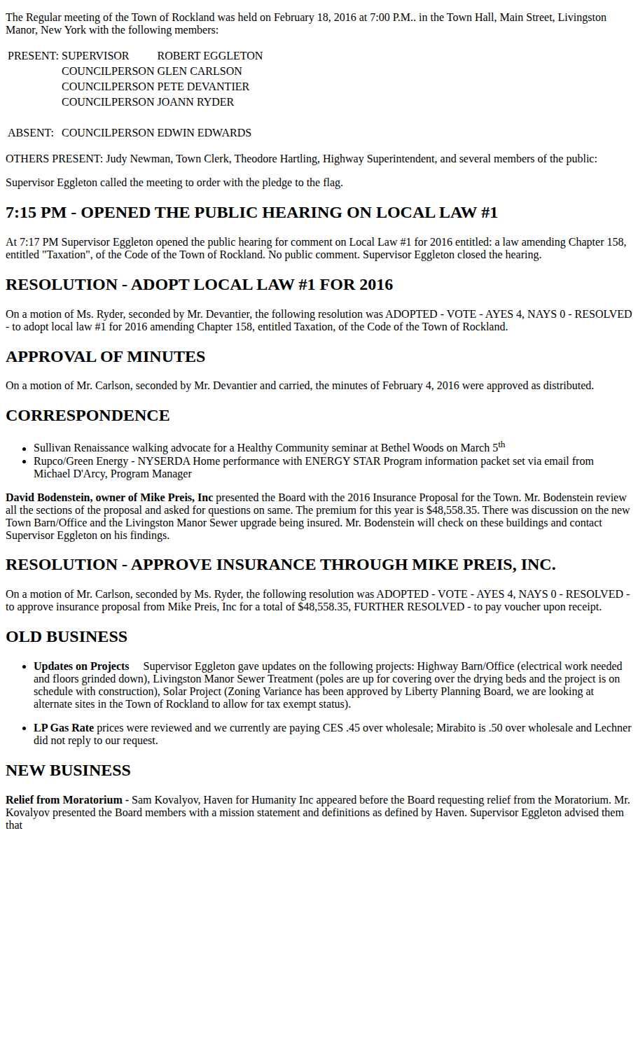The Regular meeting of the Town of Rockland was held on February 18, 2016 at 7:00 P.M.. in the Town Hall, Main Street, Livingston Manor, New York with the following members:
| PRESENT: | SUPERVISOR | ROBERT EGGLETON |
| | COUNCILPERSON | GLEN CARLSON |
| | COUNCILPERSON | PETE DEVANTIER |
| | COUNCILPERSON | JOANN RYDER |
| ABSENT: | COUNCILPERSON | EDWIN EDWARDS |
OTHERS PRESENT: Judy Newman, Town Clerk, Theodore Hartling, Highway Superintendent, and several members of the public:
Supervisor Eggleton called the meeting to order with the pledge to the flag.
7:15 PM - OPENED THE PUBLIC HEARING ON LOCAL LAW #1
At 7:17 PM Supervisor Eggleton opened the public hearing for comment on Local Law #1 for 2016 entitled: a law amending Chapter 158, entitled "Taxation", of the Code of the Town of Rockland. No public comment. Supervisor Eggleton closed the hearing.
RESOLUTION - ADOPT LOCAL LAW #1 FOR 2016
On a motion of Ms. Ryder, seconded by Mr. Devantier, the following resolution was ADOPTED - VOTE - AYES 4, NAYS 0 - RESOLVED - to adopt local law #1 for 2016 amending Chapter 158, entitled Taxation, of the Code of the Town of Rockland.
APPROVAL OF MINUTES
On a motion of Mr. Carlson, seconded by Mr. Devantier and carried, the minutes of February 4, 2016 were approved as distributed.
CORRESPONDENCE
Sullivan Renaissance walking advocate for a Healthy Community seminar at Bethel Woods on March 5th
Rupco/Green Energy - NYSERDA Home performance with ENERGY STAR Program information packet set via email from Michael D'Arcy, Program Manager
David Bodenstein, owner of Mike Preis, Inc presented the Board with the 2016 Insurance Proposal for the Town. Mr. Bodenstein review all the sections of the proposal and asked for questions on same. The premium for this year is $48,558.35. There was discussion on the new Town Barn/Office and the Livingston Manor Sewer upgrade being insured. Mr. Bodenstein will check on these buildings and contact Supervisor Eggleton on his findings.
RESOLUTION - APPROVE INSURANCE THROUGH MIKE PREIS, INC.
On a motion of Mr. Carlson, seconded by Ms. Ryder, the following resolution was ADOPTED - VOTE - AYES 4, NAYS 0 - RESOLVED - to approve insurance proposal from Mike Preis, Inc for a total of $48,558.35, FURTHER RESOLVED - to pay voucher upon receipt.
OLD BUSINESS
Updates on Projects Supervisor Eggleton gave updates on the following projects: Highway Barn/Office (electrical work needed and floors grinded down), Livingston Manor Sewer Treatment (poles are up for covering over the drying beds and the project is on schedule with construction), Solar Project (Zoning Variance has been approved by Liberty Planning Board, we are looking at alternate sites in the Town of Rockland to allow for tax exempt status).
LP Gas Rate prices were reviewed and we currently are paying CES .45 over wholesale; Mirabito is .50 over wholesale and Lechner did not reply to our request.
NEW BUSINESS
Relief from Moratorium - Sam Kovalyov, Haven for Humanity Inc appeared before the Board requesting relief from the Moratorium. Mr. Kovalyov presented the Board members with a mission statement and definitions as defined by Haven. Supervisor Eggleton advised them that